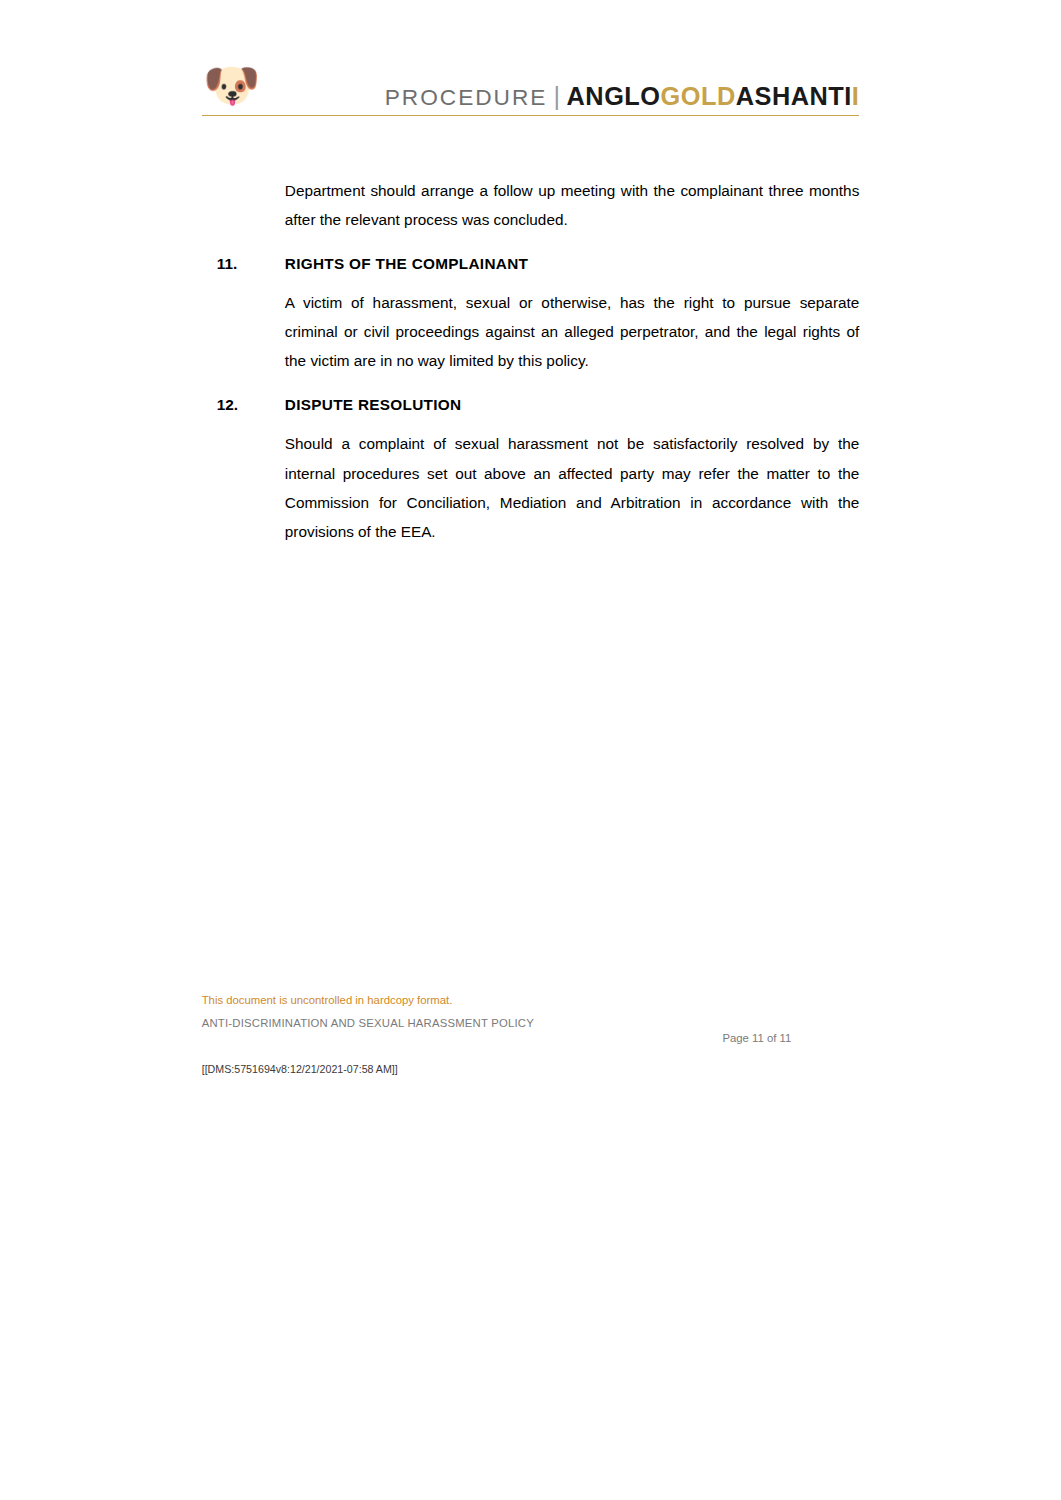🐶
PROCEDURE|ANGLO GOLD ASHANTI I
Department should arrange a follow up meeting with the complainant three months after the relevant process was concluded.
11.
RIGHTS OF THE COMPLAINANT
A victim of harassment, sexual or otherwise, has the right to pursue separate criminal or civil proceedings against an alleged perpetrator, and the legal rights of the victim are in no way limited by this policy.
12.
DISPUTE RESOLUTION
Should a complaint of sexual harassment not be satisfactorily resolved by the internal procedures set out above an affected party may refer the matter to the Commission for Conciliation, Mediation and Arbitration in accordance with the provisions of the EEA.
This document is uncontrolled in hardcopy format.
ANTI-DISCRIMINATION AND SEXUAL HARASSMENT POLICY
Page 11 of 11
[[DMS:5751694v8:12/21/2021-07:58 AM]]